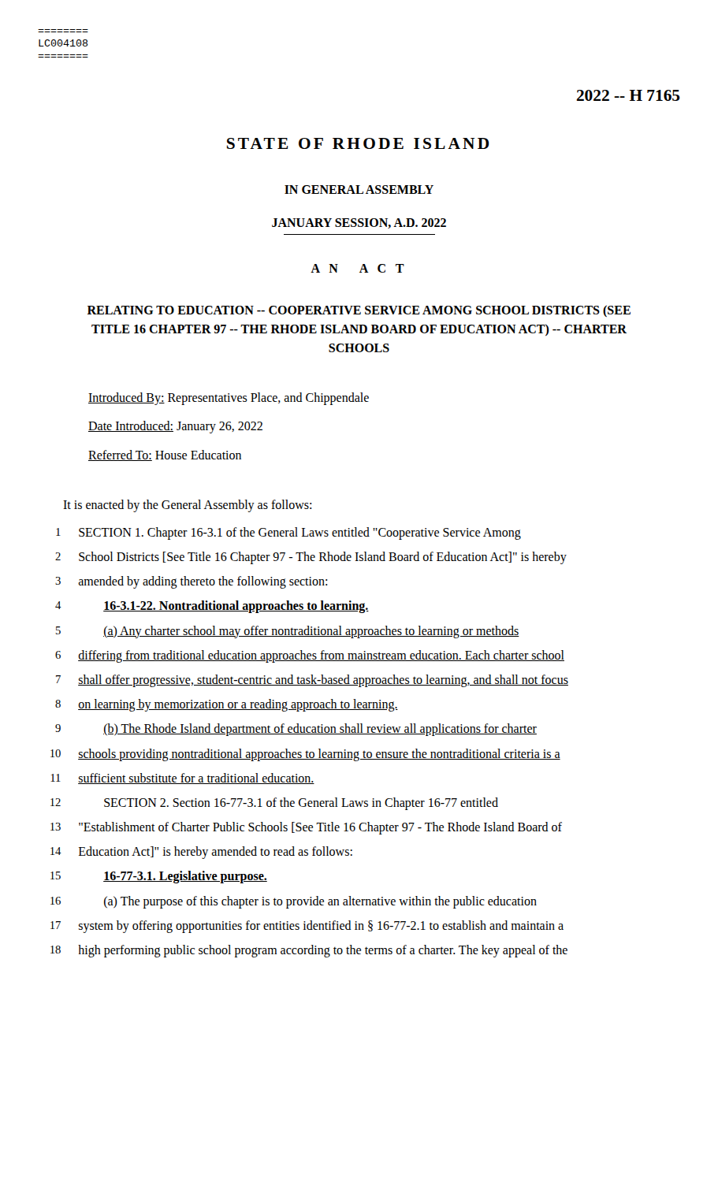========
LC004108
========
2022 -- H 7165
STATE OF RHODE ISLAND
IN GENERAL ASSEMBLY
JANUARY SESSION, A.D. 2022
A N A C T
RELATING TO EDUCATION -- COOPERATIVE SERVICE AMONG SCHOOL DISTRICTS (SEE TITLE 16 CHAPTER 97 -- THE RHODE ISLAND BOARD OF EDUCATION ACT) -- CHARTER SCHOOLS
Introduced By: Representatives Place, and Chippendale
Date Introduced: January 26, 2022
Referred To: House Education
It is enacted by the General Assembly as follows:
SECTION 1. Chapter 16-3.1 of the General Laws entitled "Cooperative Service Among
School Districts [See Title 16 Chapter 97 - The Rhode Island Board of Education Act]" is hereby
amended by adding thereto the following section:
16-3.1-22. Nontraditional approaches to learning.
(a) Any charter school may offer nontraditional approaches to learning or methods
differing from traditional education approaches from mainstream education. Each charter school
shall offer progressive, student-centric and task-based approaches to learning, and shall not focus
on learning by memorization or a reading approach to learning.
(b) The Rhode Island department of education shall review all applications for charter
schools providing nontraditional approaches to learning to ensure the nontraditional criteria is a
sufficient substitute for a traditional education.
SECTION 2. Section 16-77-3.1 of the General Laws in Chapter 16-77 entitled
"Establishment of Charter Public Schools [See Title 16 Chapter 97 - The Rhode Island Board of
Education Act]" is hereby amended to read as follows:
16-77-3.1. Legislative purpose.
(a) The purpose of this chapter is to provide an alternative within the public education
system by offering opportunities for entities identified in § 16-77-2.1 to establish and maintain a
high performing public school program according to the terms of a charter. The key appeal of the